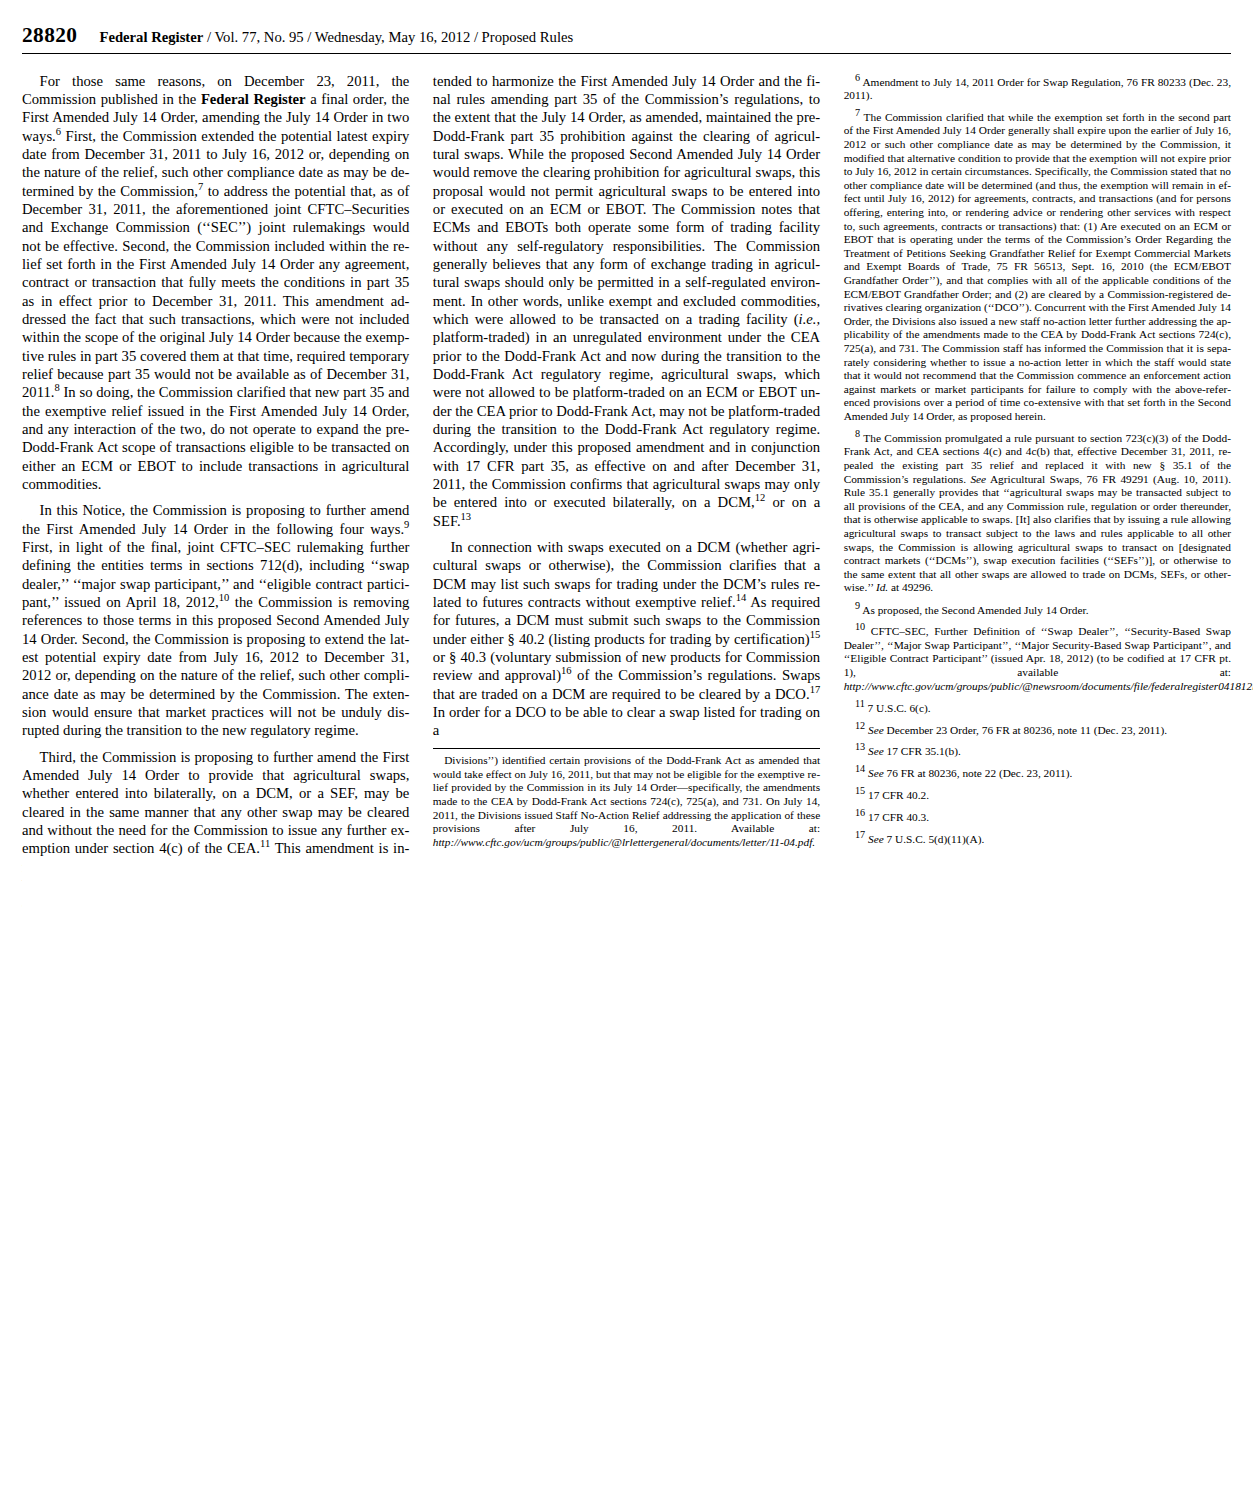28820
Federal Register / Vol. 77, No. 95 / Wednesday, May 16, 2012 / Proposed Rules
For those same reasons, on December 23, 2011, the Commission published in the Federal Register a final order, the First Amended July 14 Order, amending the July 14 Order in two ways.6 First, the Commission extended the potential latest expiry date from December 31, 2011 to July 16, 2012 or, depending on the nature of the relief, such other compliance date as may be determined by the Commission,7 to address the potential that, as of December 31, 2011, the aforementioned joint CFTC–Securities and Exchange Commission (‘‘SEC’’) joint rulemakings would not be effective. Second, the Commission included within the relief set forth in the First Amended July 14 Order any agreement, contract or transaction that fully meets the conditions in part 35 as in effect prior to December 31, 2011. This amendment addressed the fact that such transactions, which were not included within the scope of the original July 14 Order because the exemptive rules in part 35 covered them at that time, required temporary relief because part 35 would not be available as of December 31, 2011.8 In so doing, the Commission clarified that new part 35 and the exemptive relief issued in the First Amended July 14 Order, and any interaction of the two, do not operate to expand the pre-Dodd-Frank Act scope of transactions eligible to be transacted on either an ECM or EBOT to include transactions in agricultural commodities.
In this Notice, the Commission is proposing to further amend the First Amended July 14 Order in the following four ways.9 First, in light of the final, joint CFTC–SEC rulemaking further defining the entities terms in sections 712(d), including ‘‘swap dealer,’’ ‘‘major swap participant,’’ and ‘‘eligible contract participant,’’ issued on April 18, 2012,10 the Commission is removing references to those terms in this proposed Second Amended July 14 Order. Second, the Commission is proposing to extend the latest potential expiry date from July 16, 2012 to December 31, 2012 or, depending on the nature of the relief, such other compliance date as may be determined by the Commission. The extension would ensure that market practices will not be unduly disrupted during the transition to the new regulatory regime.
Third, the Commission is proposing to further amend the First Amended July 14 Order to provide that agricultural swaps, whether entered into bilaterally, on a DCM, or a SEF, may be cleared in the same manner that any other swap may be cleared and without the need for the Commission to issue any further exemption under section 4(c) of the CEA.11 This amendment is intended to harmonize the First Amended July 14 Order and the final rules amending part 35 of the Commission’s regulations, to the extent that the July 14 Order, as amended, maintained the pre-Dodd-Frank part 35 prohibition against the clearing of agricultural swaps. While the proposed Second Amended July 14 Order would remove the clearing prohibition for agricultural swaps, this proposal would not permit agricultural swaps to be entered into or executed on an ECM or EBOT. The Commission notes that ECMs and EBOTs both operate some form of trading facility without any self-regulatory responsibilities. The Commission generally believes that any form of exchange trading in agricultural swaps should only be permitted in a self-regulated environment. In other words, unlike exempt and excluded commodities, which were allowed to be transacted on a trading facility (i.e., platform-traded) in an unregulated environment under the CEA prior to the Dodd-Frank Act and now during the transition to the Dodd-Frank Act regulatory regime, agricultural swaps, which were not allowed to be platform-traded on an ECM or EBOT under the CEA prior to Dodd-Frank Act, may not be platform-traded during the transition to the Dodd-Frank Act regulatory regime. Accordingly, under this proposed amendment and in conjunction with 17 CFR part 35, as effective on and after December 31, 2011, the Commission confirms that agricultural swaps may only be entered into or executed bilaterally, on a DCM,12 or on a SEF.13
In connection with swaps executed on a DCM (whether agricultural swaps or otherwise), the Commission clarifies that a DCM may list such swaps for trading under the DCM’s rules related to futures contracts without exemptive relief.14 As required for futures, a DCM must submit such swaps to the Commission under either § 40.2 (listing products for trading by certification)15 or § 40.3 (voluntary submission of new products for Commission review and approval)16 of the Commission’s regulations. Swaps that are traded on a DCM are required to be cleared by a DCO.17 In order for a DCO to be able to clear a swap listed for trading on a
Divisions’’) identified certain provisions of the Dodd-Frank Act as amended that would take effect on July 16, 2011, but that may not be eligible for the exemptive relief provided by the Commission in its July 14 Order—specifically, the amendments made to the CEA by Dodd-Frank Act sections 724(c), 725(a), and 731. On July 14, 2011, the Divisions issued Staff No-Action Relief addressing the application of these provisions after July 16, 2011. Available at: http://www.cftc.gov/ucm/groups/public/@lrlettergeneral/documents/letter/11-04.pdf.
6 Amendment to July 14, 2011 Order for Swap Regulation, 76 FR 80233 (Dec. 23, 2011).
7 The Commission clarified that while the exemption set forth in the second part of the First Amended July 14 Order generally shall expire upon the earlier of July 16, 2012 or such other compliance date as may be determined by the Commission, it modified that alternative condition to provide that the exemption will not expire prior to July 16, 2012 in certain circumstances. Specifically, the Commission stated that no other compliance date will be determined (and thus, the exemption will remain in effect until July 16, 2012) for agreements, contracts, and transactions (and for persons offering, entering into, or rendering advice or rendering other services with respect to, such agreements, contracts or transactions) that: (1) Are executed on an ECM or EBOT that is operating under the terms of the Commission’s Order Regarding the Treatment of Petitions Seeking Grandfather Relief for Exempt Commercial Markets and Exempt Boards of Trade, 75 FR 56513, Sept. 16, 2010 (the ECM/EBOT Grandfather Order’’), and that complies with all of the applicable conditions of the ECM/EBOT Grandfather Order; and (2) are cleared by a Commission-registered derivatives clearing organization (‘‘DCO’’). Concurrent with the First Amended July 14 Order, the Divisions also issued a new staff no-action letter further addressing the applicability of the amendments made to the CEA by Dodd-Frank Act sections 724(c), 725(a), and 731. The Commission staff has informed the Commission that it is separately considering whether to issue a no-action letter in which the staff would state that it would not recommend that the Commission commence an enforcement action against markets or market participants for failure to comply with the above-referenced provisions over a period of time co-extensive with that set forth in the Second Amended July 14 Order, as proposed herein.
8 The Commission promulgated a rule pursuant to section 723(c)(3) of the Dodd-Frank Act, and CEA sections 4(c) and 4c(b) that, effective December 31, 2011, repealed the existing part 35 relief and replaced it with new § 35.1 of the Commission’s regulations. See Agricultural Swaps, 76 FR 49291 (Aug. 10, 2011). Rule 35.1 generally provides that ‘‘agricultural swaps may be transacted subject to all provisions of the CEA, and any Commission rule, regulation or order thereunder, that is otherwise applicable to swaps. [It] also clarifies that by issuing a rule allowing agricultural swaps to transact subject to the laws and rules applicable to all other swaps, the Commission is allowing agricultural swaps to transact on [designated contract markets (‘‘DCMs’’), swap execution facilities (‘‘SEFs’’)], or otherwise to the same extent that all other swaps are allowed to trade on DCMs, SEFs, or otherwise.’’ Id. at 49296.
9 As proposed, the Second Amended July 14 Order.
10 CFTC–SEC, Further Definition of ‘‘Swap Dealer’’, ‘‘Security-Based Swap Dealer’’, ‘‘Major Swap Participant’’, ‘‘Major Security-Based Swap Participant’’, and ‘‘Eligible Contract Participant’’ (issued Apr. 18, 2012) (to be codified at 17 CFR pt. 1), available at: http://www.cftc.gov/ucm/groups/public/@newsroom/documents/file/federalregister041812b.pdf.
11 7 U.S.C. 6(c).
12 See December 23 Order, 76 FR at 80236, note 11 (Dec. 23, 2011).
13 See 17 CFR 35.1(b).
14 See 76 FR at 80236, note 22 (Dec. 23, 2011).
15 17 CFR 40.2.
16 17 CFR 40.3.
17 See 7 U.S.C. 5(d)(11)(A).